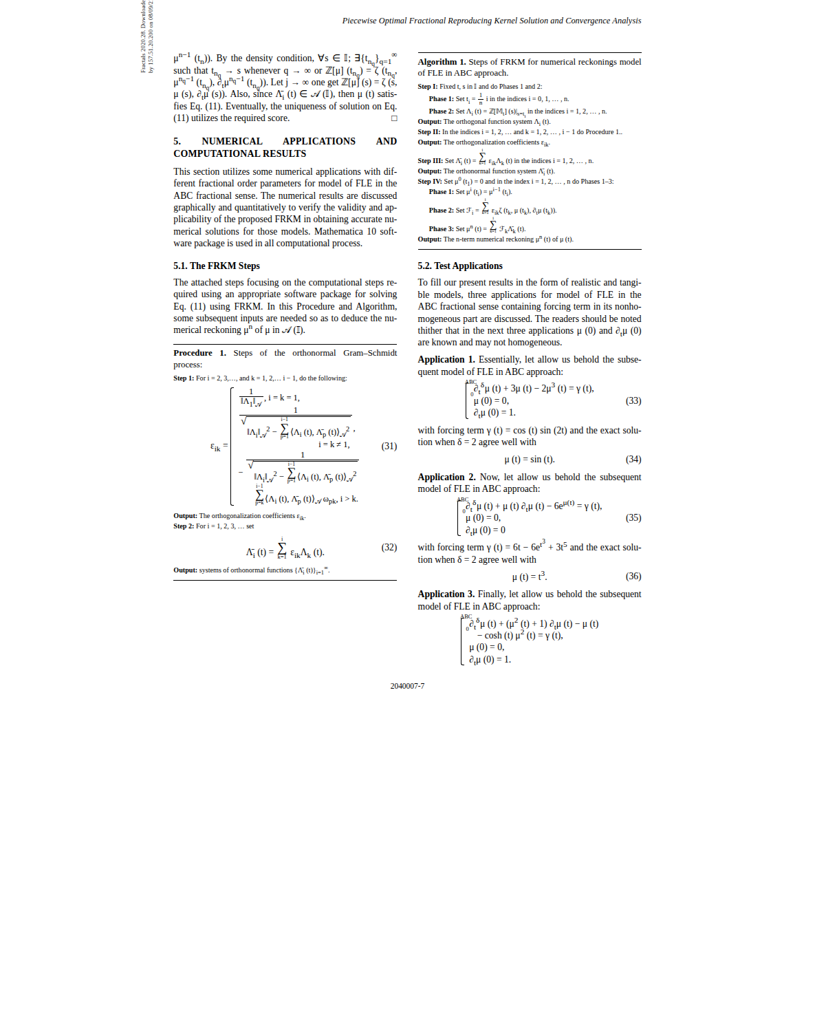Fractals 2020.28. Downloaded from www.worldscientific.com
by 157.51.20.200 on 08/09/21. Re-use and distribution is strictly not permitted, except for Open Access articles.
Piecewise Optimal Fractional Reproducing Kernel Solution and Convergence Analysis
μn−1 (tn)). By the density condition, ∀s ∈ 𝕀; ∃{tnq}q=1∞ such that tnq → s whenever q → ∞ or ℤ[μ] (tnq) = ζ (tnq, μnq−1 (tnq), ∂tμnq−1 (tnq)). Let j → ∞ one get ℤ[μ] (s) = ζ (s, μ (s), ∂tμ (s)). Also, since Λ̄i (t) ∈ 𝒜 (𝕀), then μ (t) satisfies Eq. (11). Eventually, the uniqueness of solution on Eq. (11) utilizes the required score. □
5. Numerical Applications and Computational Results
This section utilizes some numerical applications with different fractional order parameters for model of FLE in the ABC fractional sense. The numerical results are discussed graphically and quantitatively to verify the validity and applicability of the proposed FRKM in obtaining accurate numerical solutions for those models. Mathematica 10 software package is used in all computational process.
5.1. The FRKM Steps
The attached steps focusing on the computational steps required using an appropriate software package for solving Eq. (11) using FRKM. In this Procedure and Algorithm, some subsequent inputs are needed so as to deduce the numerical reckoning μn of μ in 𝒜 (𝕀).
Procedure 1. Steps of the orthonormal Gram–Schmidt process:
Step 1: For i = 2, 3,…, and k = 1, 2,… i − 1, do the following:
εik = 1‖Λ1‖𝒜, i = k = 1, 1‖Λi‖𝒜2 − i−1∑p=1⟨Λi (t), Λ̄p (t)⟩𝒜2, i = k ≠ 1, − 1‖Λi‖𝒜2 − i−1∑p=1⟨Λi (t), Λ̄p (t)⟩𝒜2 i−1∑p=k⟨Λi (t), Λ̄p (t)⟩𝒜 ωpk, i > k. (31)
Output: The orthogonalization coefficients εik.
Step 2: For i = 1, 2, 3, … set
Λ̄i (t) = i∑k=1 εikΛk (t). (32)
Output: systems of orthonormal functions {Λ̄i (t)}i=1∞.
Algorithm 1. Steps of FRKM for numerical reckonings model of FLE in ABC approach.
Step I: Fixed t, s in 𝕀 and do Phases 1 and 2:
Phase 1: Set ti = 1 n i in the indices i = 0, 1, … , n.
Phase 2: Set Λi (t) = ℤ[𝕄t] (s)|s=ti in the indices i = 1, 2, … , n.
Output: The orthogonal function system Λi (t).
Step II: In the indices i = 1, 2, … and k = 1, 2, … , i − 1 do Procedure 1..
Output: The orthogonalization coefficients εik.
Step III: Set Λ̄i (t) = i∑k=1 εikΛk (t) in the indices i = 1, 2, … , n.
Output: The orthonormal function system Λ̄i (t).
Step IV: Set μ0 (t1) = 0 and in the index i = 1, 2, … , n do Phases 1–3:
Phase 1: Set μi (ti) = μi−1 (ti).
Phase 2: Set ℱi = i∑k=1 εikζ (tk, μ (tk), ∂tμ (tk)).
Phase 3: Set μn (t) = i∑k=1 ℱkΛ̄k (t).
Output: The n-term numerical reckoning μn (t) of μ (t).
5.2. Test Applications
To fill our present results in the form of realistic and tangible models, three applications for model of FLE in the ABC fractional sense containing forcing term in its nonhomogeneous part are discussed. The readers should be noted thither that in the next three applications μ (0) and ∂tμ (0) are known and may not homogeneous.
Application 1. Essentially, let allow us behold the subsequent model of FLE in ABC approach:
ABC 0∂tδμ (t) + 3μ (t) − 2μ3 (t) = γ (t), μ (0) = 0, ∂tμ (0) = 1. (33)
with forcing term γ (t) = cos (t) sin (2t) and the exact solution when δ = 2 agree well with
μ (t) = sin (t). (34)
Application 2. Now, let allow us behold the subsequent model of FLE in ABC approach:
ABC 0∂tδμ (t) + μ (t) ∂tμ (t) − 6eμ(t) = γ (t), μ (0) = 0, ∂tμ (0) = 0 (35)
with forcing term γ (t) = 6t − 6et3 + 3t5 and the exact solution when δ = 2 agree well with
μ (t) = t3. (36)
Application 3. Finally, let allow us behold the subsequent model of FLE in ABC approach:
ABC 0∂tδμ (t) + (μ2 (t) + 1) ∂tμ (t) − μ (t) − cosh (t) μ2 (t) = γ (t), μ (0) = 0, ∂tμ (0) = 1.
2040007-7